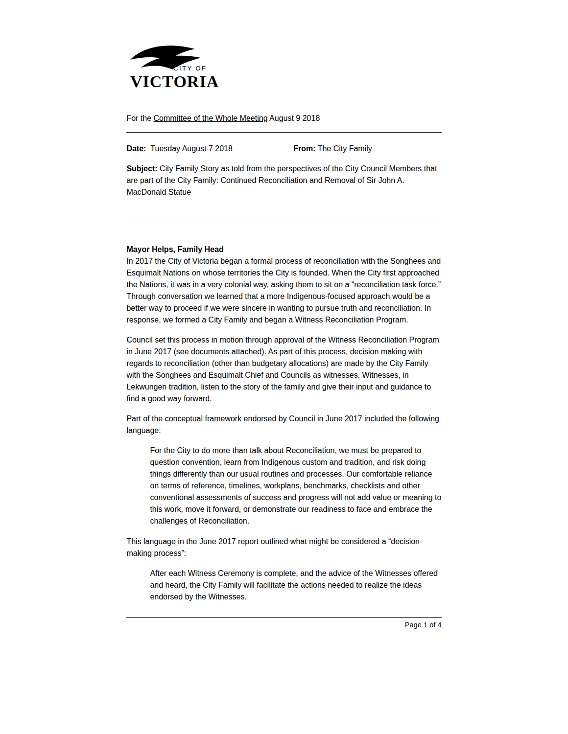City of Victoria CITY OF VICTORIA
For the Committee of the Whole Meeting August 9 2018
Date: Tuesday August 7 2018
From: The City Family
Subject: City Family Story as told from the perspectives of the City Council Members that are part of the City Family: Continued Reconciliation and Removal of Sir John A. MacDonald Statue
Mayor Helps, Family Head
In 2017 the City of Victoria began a formal process of reconciliation with the Songhees and Esquimalt Nations on whose territories the City is founded. When the City first approached the Nations, it was in a very colonial way, asking them to sit on a “reconciliation task force.” Through conversation we learned that a more Indigenous-focused approach would be a better way to proceed if we were sincere in wanting to pursue truth and reconciliation. In response, we formed a City Family and began a Witness Reconciliation Program.
Council set this process in motion through approval of the Witness Reconciliation Program in June 2017 (see documents attached). As part of this process, decision making with regards to reconciliation (other than budgetary allocations) are made by the City Family with the Songhees and Esquimalt Chief and Councils as witnesses. Witnesses, in Lekwungen tradition, listen to the story of the family and give their input and guidance to find a good way forward.
Part of the conceptual framework endorsed by Council in June 2017 included the following language:
For the City to do more than talk about Reconciliation, we must be prepared to question convention, learn from Indigenous custom and tradition, and risk doing things differently than our usual routines and processes. Our comfortable reliance on terms of reference, timelines, workplans, benchmarks, checklists and other conventional assessments of success and progress will not add value or meaning to this work, move it forward, or demonstrate our readiness to face and embrace the challenges of Reconciliation.
This language in the June 2017 report outlined what might be considered a “decision-making process”:
After each Witness Ceremony is complete, and the advice of the Witnesses offered and heard, the City Family will facilitate the actions needed to realize the ideas endorsed by the Witnesses.
Page 1 of 4